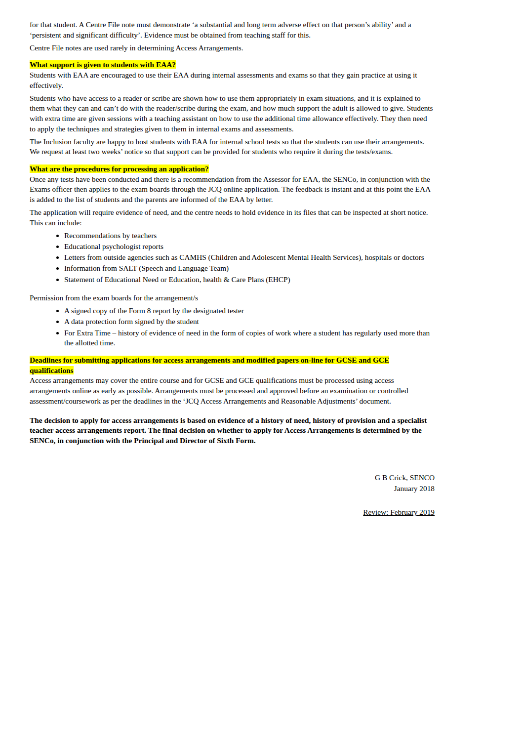for that student. A Centre File note must demonstrate ‘a substantial and long term adverse effect on that person’s ability’ and a ‘persistent and significant difficulty’. Evidence must be obtained from teaching staff for this.
Centre File notes are used rarely in determining Access Arrangements.
What support is given to students with EAA?
Students with EAA are encouraged to use their EAA during internal assessments and exams so that they gain practice at using it effectively.
Students who have access to a reader or scribe are shown how to use them appropriately in exam situations, and it is explained to them what they can and can’t do with the reader/scribe during the exam, and how much support the adult is allowed to give. Students with extra time are given sessions with a teaching assistant on how to use the additional time allowance effectively. They then need to apply the techniques and strategies given to them in internal exams and assessments.
The Inclusion faculty are happy to host students with EAA for internal school tests so that the students can use their arrangements. We request at least two weeks’ notice so that support can be provided for students who require it during the tests/exams.
What are the procedures for processing an application?
Once any tests have been conducted and there is a recommendation from the Assessor for EAA, the SENCo, in conjunction with the Exams officer then applies to the exam boards through the JCQ online application. The feedback is instant and at this point the EAA is added to the list of students and the parents are informed of the EAA by letter.
The application will require evidence of need, and the centre needs to hold evidence in its files that can be inspected at short notice. This can include:
Recommendations by teachers
Educational psychologist reports
Letters from outside agencies such as CAMHS (Children and Adolescent Mental Health Services), hospitals or doctors
Information from SALT (Speech and Language Team)
Statement of Educational Need or Education, health & Care Plans (EHCP)
Permission from the exam boards for the arrangement/s
A signed copy of the Form 8 report by the designated tester
A data protection form signed by the student
For Extra Time – history of evidence of need in the form of copies of work where a student has regularly used more than the allotted time.
Deadlines for submitting applications for access arrangements and modified papers on-line for GCSE and GCE qualifications
Access arrangements may cover the entire course and for GCSE and GCE qualifications must be processed using access arrangements online as early as possible. Arrangements must be processed and approved before an examination or controlled assessment/coursework as per the deadlines in the ‘JCQ Access Arrangements and Reasonable Adjustments’ document.
The decision to apply for access arrangements is based on evidence of a history of need, history of provision and a specialist teacher access arrangements report. The final decision on whether to apply for Access Arrangements is determined by the SENCo, in conjunction with the Principal and Director of Sixth Form.
G B Crick, SENCO
January 2018
Review: February 2019